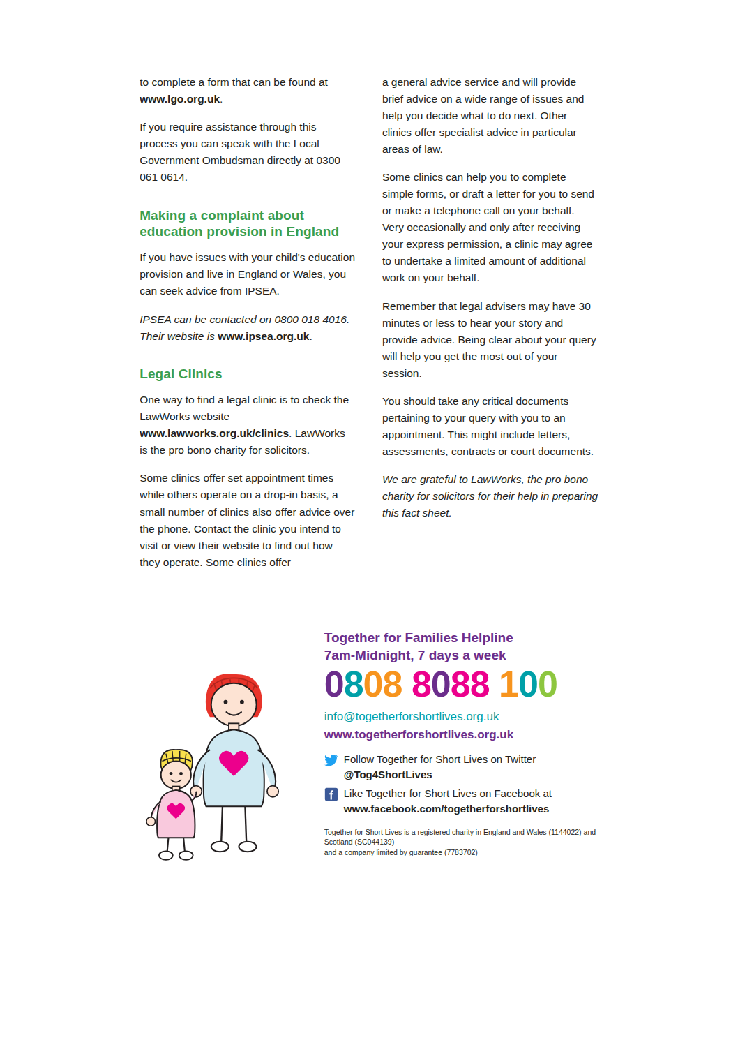to complete a form that can be found at www.lgo.org.uk.
If you require assistance through this process you can speak with the Local Government Ombudsman directly at 0300 061 0614.
Making a complaint about
education provision in England
If you have issues with your child's education provision and live in England or Wales, you can seek advice from IPSEA.
IPSEA can be contacted on 0800 018 4016. Their website is www.ipsea.org.uk.
Legal Clinics
One way to find a legal clinic is to check the LawWorks website www.lawworks.org.uk/clinics. LawWorks is the pro bono charity for solicitors.
Some clinics offer set appointment times while others operate on a drop-in basis, a small number of clinics also offer advice over the phone. Contact the clinic you intend to visit or view their website to find out how they operate. Some clinics offer
a general advice service and will provide brief advice on a wide range of issues and help you decide what to do next. Other clinics offer specialist advice in particular areas of law.
Some clinics can help you to complete simple forms, or draft a letter for you to send or make a telephone call on your behalf. Very occasionally and only after receiving your express permission, a clinic may agree to undertake a limited amount of additional work on your behalf.
Remember that legal advisers may have 30 minutes or less to hear your story and provide advice. Being clear about your query will help you get the most out of your session.
You should take any critical documents pertaining to your query with you to an appointment. This might include letters, assessments, contracts or court documents.
We are grateful to LawWorks, the pro bono charity for solicitors for their help in preparing this fact sheet.
Together for Families Helpline
7am-Midnight, 7 days a week
0808 8088 100
info@togetherforshortlives.org.uk
www.togetherforshortlives.org.uk
Follow Together for Short Lives on Twitter @Tog4ShortLives
Like Together for Short Lives on Facebook at
www.facebook.com/togetherforshortlives
Together for Short Lives is a registered charity in England and Wales (1144022) and Scotland (SC044139)
and a company limited by guarantee (7783702)